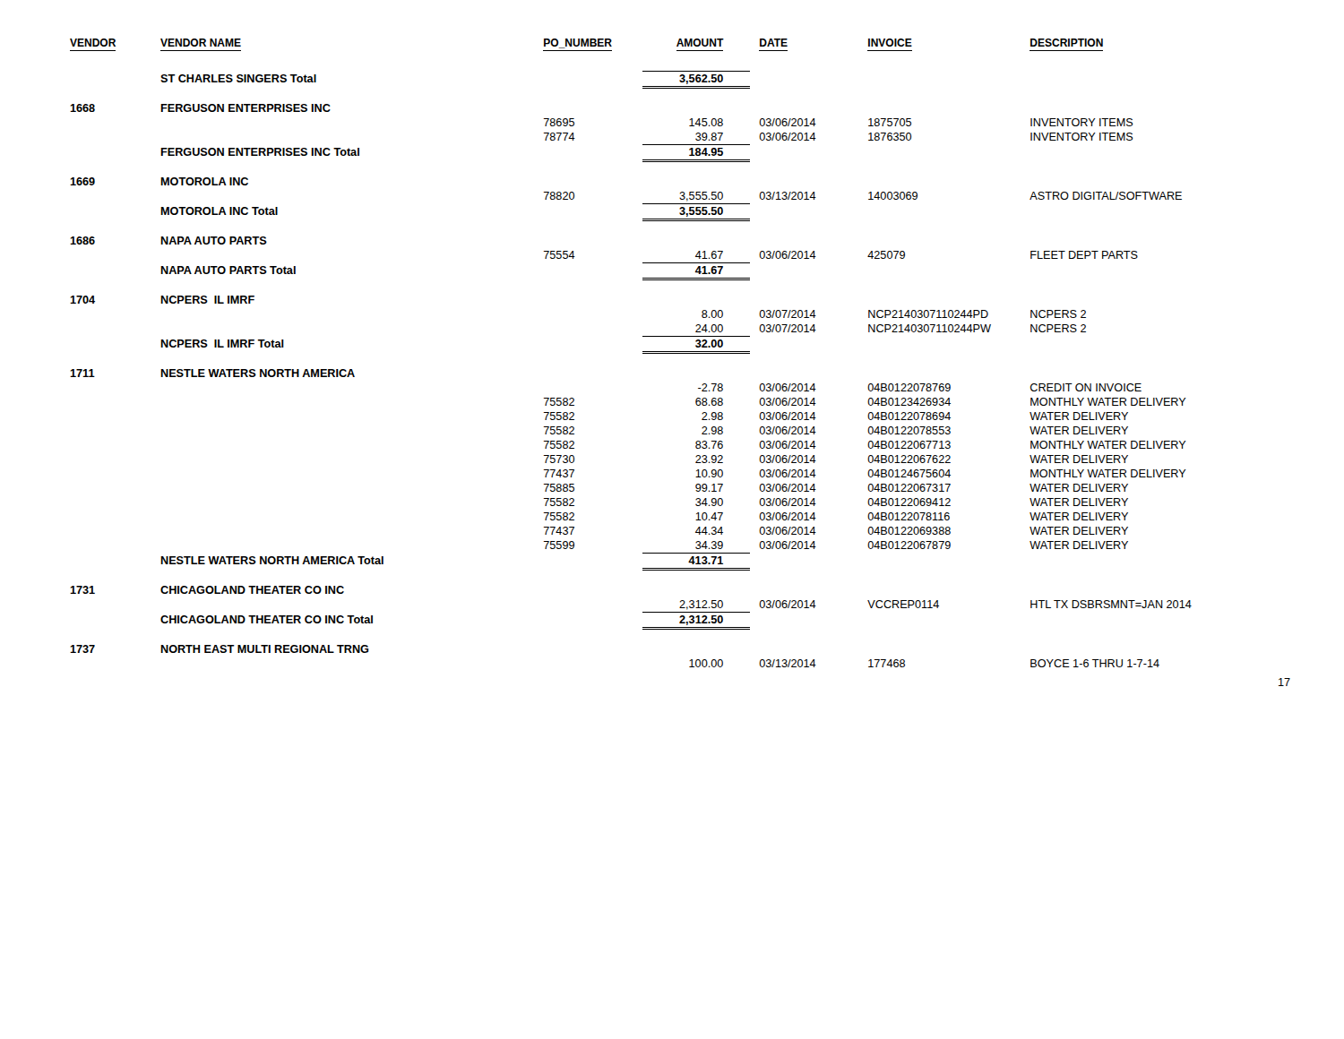| VENDOR | VENDOR NAME | PO_NUMBER | AMOUNT | DATE | INVOICE | DESCRIPTION |
| --- | --- | --- | --- | --- | --- | --- |
| | ST CHARLES SINGERS Total | | 3,562.50 | | | |
| 1668 | FERGUSON ENTERPRISES INC | | | | | |
| | | 78695 | 145.08 | 03/06/2014 | 1875705 | INVENTORY ITEMS |
| | | 78774 | 39.87 | 03/06/2014 | 1876350 | INVENTORY ITEMS |
| | FERGUSON ENTERPRISES INC Total | | 184.95 | | | |
| 1669 | MOTOROLA INC | | | | | |
| | | 78820 | 3,555.50 | 03/13/2014 | 14003069 | ASTRO DIGITAL/SOFTWARE |
| | MOTOROLA INC Total | | 3,555.50 | | | |
| 1686 | NAPA AUTO PARTS | | | | | |
| | | 75554 | 41.67 | 03/06/2014 | 425079 | FLEET DEPT PARTS |
| | NAPA AUTO PARTS Total | | 41.67 | | | |
| 1704 | NCPERS IL IMRF | | | | | |
| | | | 8.00 | 03/07/2014 | NCP2140307110244PD | NCPERS 2 |
| | | | 24.00 | 03/07/2014 | NCP2140307110244PW | NCPERS 2 |
| | NCPERS IL IMRF Total | | 32.00 | | | |
| 1711 | NESTLE WATERS NORTH AMERICA | | | | | |
| | | | -2.78 | 03/06/2014 | 04B0122078769 | CREDIT ON INVOICE |
| | | 75582 | 68.68 | 03/06/2014 | 04B0123426934 | MONTHLY WATER DELIVERY |
| | | 75582 | 2.98 | 03/06/2014 | 04B0122078694 | WATER DELIVERY |
| | | 75582 | 2.98 | 03/06/2014 | 04B0122078553 | WATER DELIVERY |
| | | 75582 | 83.76 | 03/06/2014 | 04B0122067713 | MONTHLY WATER DELIVERY |
| | | 75730 | 23.92 | 03/06/2014 | 04B0122067622 | WATER DELIVERY |
| | | 77437 | 10.90 | 03/06/2014 | 04B0124675604 | MONTHLY WATER DELIVERY |
| | | 75885 | 99.17 | 03/06/2014 | 04B0122067317 | WATER DELIVERY |
| | | 75582 | 34.90 | 03/06/2014 | 04B0122069412 | WATER DELIVERY |
| | | 75582 | 10.47 | 03/06/2014 | 04B0122078116 | WATER DELIVERY |
| | | 77437 | 44.34 | 03/06/2014 | 04B0122069388 | WATER DELIVERY |
| | | 75599 | 34.39 | 03/06/2014 | 04B0122067879 | WATER DELIVERY |
| | NESTLE WATERS NORTH AMERICA Total | | 413.71 | | | |
| 1731 | CHICAGOLAND THEATER CO INC | | | | | |
| | | | 2,312.50 | 03/06/2014 | VCCREP0114 | HTL TX DSBRSMNT=JAN 2014 |
| | CHICAGOLAND THEATER CO INC Total | | 2,312.50 | | | |
| 1737 | NORTH EAST MULTI REGIONAL TRNG | | | | | |
| | | | 100.00 | 03/13/2014 | 177468 | BOYCE 1-6 THRU 1-7-14 |
17